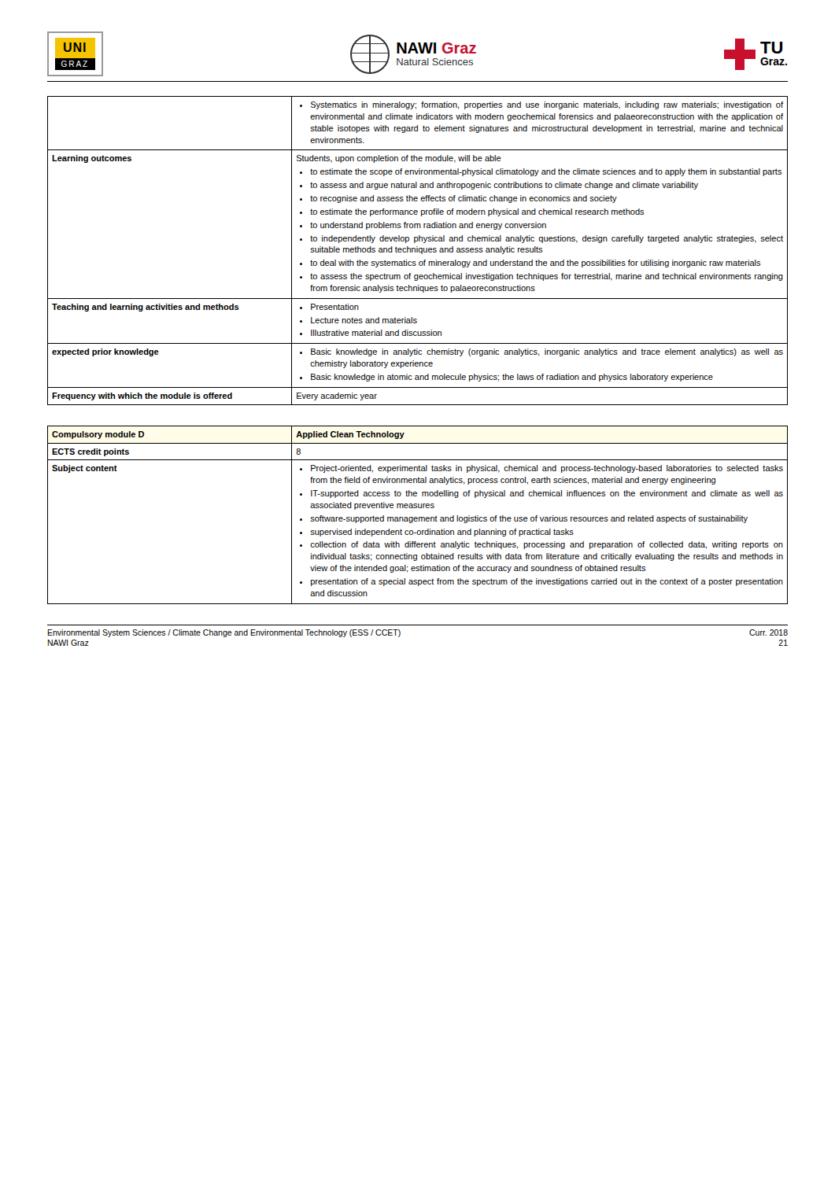UNI
GRAZ
NAWI Graz
Natural Sciences
TUGraz.
| | Systematics in mineralogy; formation, properties and use inorganic materials, including raw materials; investigation of environmental and climate indicators with modern geochemical forensics and palaeoreconstruction with the application of stable isotopes with regard to element signatures and microstructural development in terrestrial, marine and technical environments. |
| Learning outcomes | Students, upon completion of the module, will be able to estimate the scope of environmental-physical climatology and the climate sciences and to apply them in substantial parts to assess and argue natural and anthropogenic contributions to climate change and climate variability to recognise and assess the effects of climatic change in economics and society to estimate the performance profile of modern physical and chemical research methods to understand problems from radiation and energy conversion to independently develop physical and chemical analytic questions, design carefully targeted analytic strategies, select suitable methods and techniques and assess analytic results to deal with the systematics of mineralogy and understand the and the possibilities for utilising inorganic raw materials to assess the spectrum of geochemical investigation techniques for terrestrial, marine and technical environments ranging from forensic analysis techniques to palaeoreconstructions |
| Teaching and learning activities and methods | Presentation Lecture notes and materials Illustrative material and discussion |
| expected prior knowledge | Basic knowledge in analytic chemistry (organic analytics, inorganic analytics and trace element analytics) as well as chemistry laboratory experience Basic knowledge in atomic and molecule physics; the laws of radiation and physics laboratory experience |
| Frequency with which the module is offered | Every academic year |
| Compulsory module D | Applied Clean Technology |
| ECTS credit points | 8 |
| Subject content | Project-oriented, experimental tasks in physical, chemical and process-technology-based laboratories to selected tasks from the field of environmental analytics, process control, earth sciences, material and energy engineering IT-supported access to the modelling of physical and chemical influences on the environment and climate as well as associated preventive measures software-supported management and logistics of the use of various resources and related aspects of sustainability supervised independent co-ordination and planning of practical tasks collection of data with different analytic techniques, processing and preparation of collected data, writing reports on individual tasks; connecting obtained results with data from literature and critically evaluating the results and methods in view of the intended goal; estimation of the accuracy and soundness of obtained results presentation of a special aspect from the spectrum of the investigations carried out in the context of a poster presentation and discussion |
Environmental System Sciences / Climate Change and Environmental Technology (ESS / CCET)
NAWI Graz
Curr. 2018
21